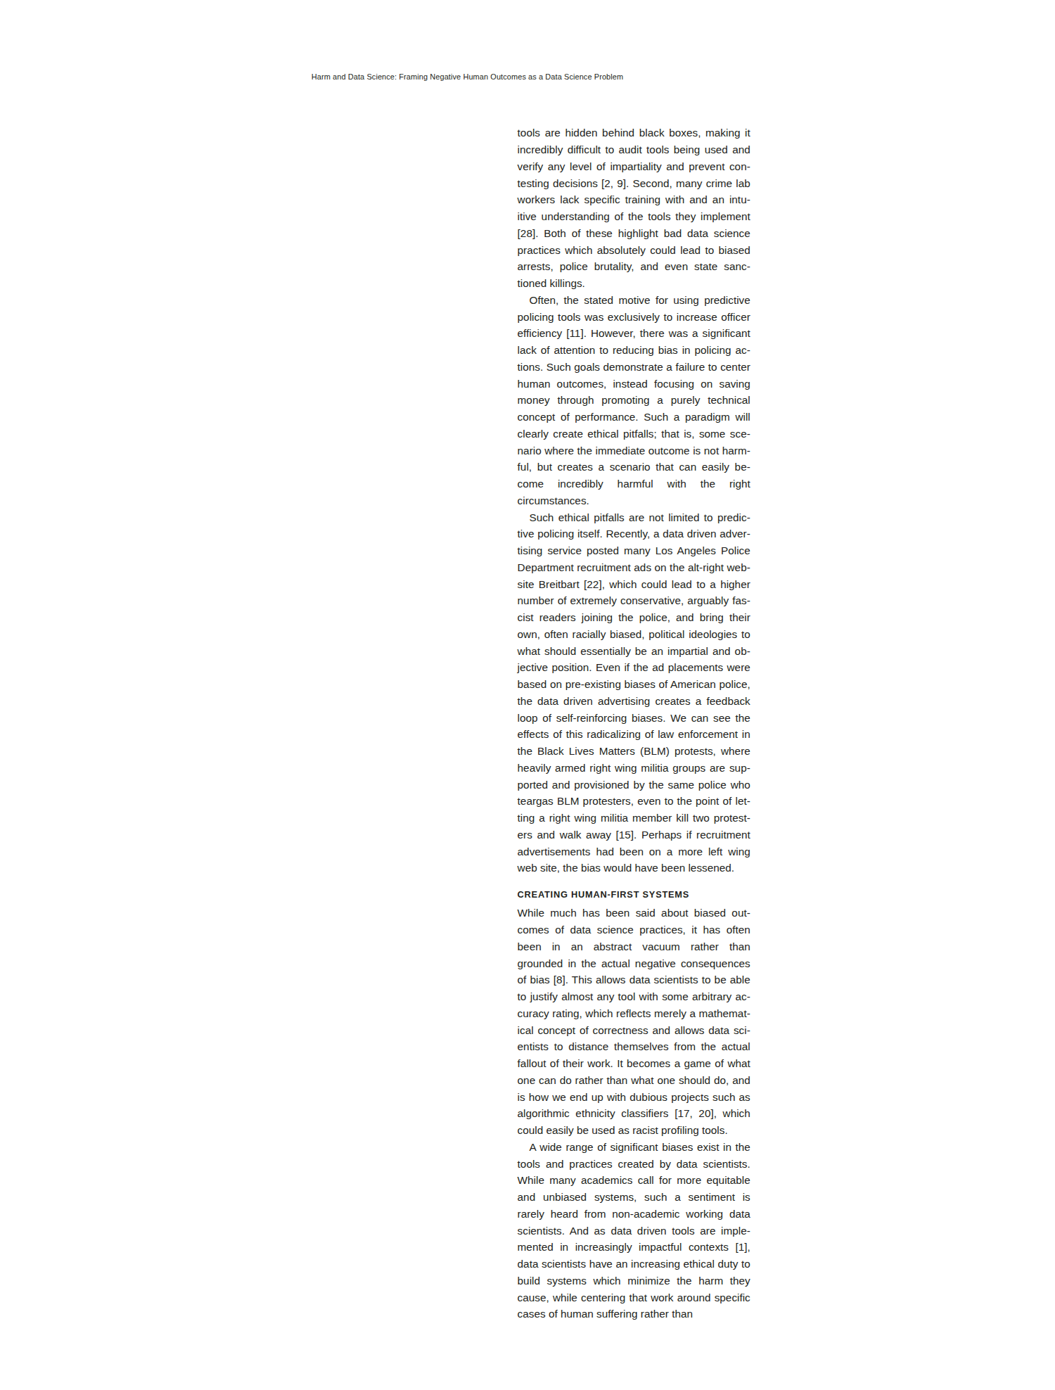Harm and Data Science: Framing Negative Human Outcomes as a Data Science Problem
tools are hidden behind black boxes, making it incredibly difficult to audit tools being used and verify any level of impartiality and prevent contesting decisions [2, 9]. Second, many crime lab workers lack specific training with and an intuitive understanding of the tools they implement [28]. Both of these highlight bad data science practices which absolutely could lead to biased arrests, police brutality, and even state sanctioned killings.
Often, the stated motive for using predictive policing tools was exclusively to increase officer efficiency [11]. However, there was a significant lack of attention to reducing bias in policing actions. Such goals demonstrate a failure to center human outcomes, instead focusing on saving money through promoting a purely technical concept of performance. Such a paradigm will clearly create ethical pitfalls; that is, some scenario where the immediate outcome is not harmful, but creates a scenario that can easily become incredibly harmful with the right circumstances.
Such ethical pitfalls are not limited to predictive policing itself. Recently, a data driven advertising service posted many Los Angeles Police Department recruitment ads on the alt-right website Breitbart [22], which could lead to a higher number of extremely conservative, arguably fascist readers joining the police, and bring their own, often racially biased, political ideologies to what should essentially be an impartial and objective position. Even if the ad placements were based on pre-existing biases of American police, the data driven advertising creates a feedback loop of self-reinforcing biases. We can see the effects of this radicalizing of law enforcement in the Black Lives Matters (BLM) protests, where heavily armed right wing militia groups are supported and provisioned by the same police who teargas BLM protesters, even to the point of letting a right wing militia member kill two protesters and walk away [15]. Perhaps if recruitment advertisements had been on a more left wing web site, the bias would have been lessened.
Creating Human-First Systems
While much has been said about biased outcomes of data science practices, it has often been in an abstract vacuum rather than grounded in the actual negative consequences of bias [8]. This allows data scientists to be able to justify almost any tool with some arbitrary accuracy rating, which reflects merely a mathematical concept of correctness and allows data scientists to distance themselves from the actual fallout of their work. It becomes a game of what one can do rather than what one should do, and is how we end up with dubious projects such as algorithmic ethnicity classifiers [17, 20], which could easily be used as racist profiling tools.
A wide range of significant biases exist in the tools and practices created by data scientists. While many academics call for more equitable and unbiased systems, such a sentiment is rarely heard from non-academic working data scientists. And as data driven tools are implemented in increasingly impactful contexts [1], data scientists have an increasing ethical duty to build systems which minimize the harm they cause, while centering that work around specific cases of human suffering rather than